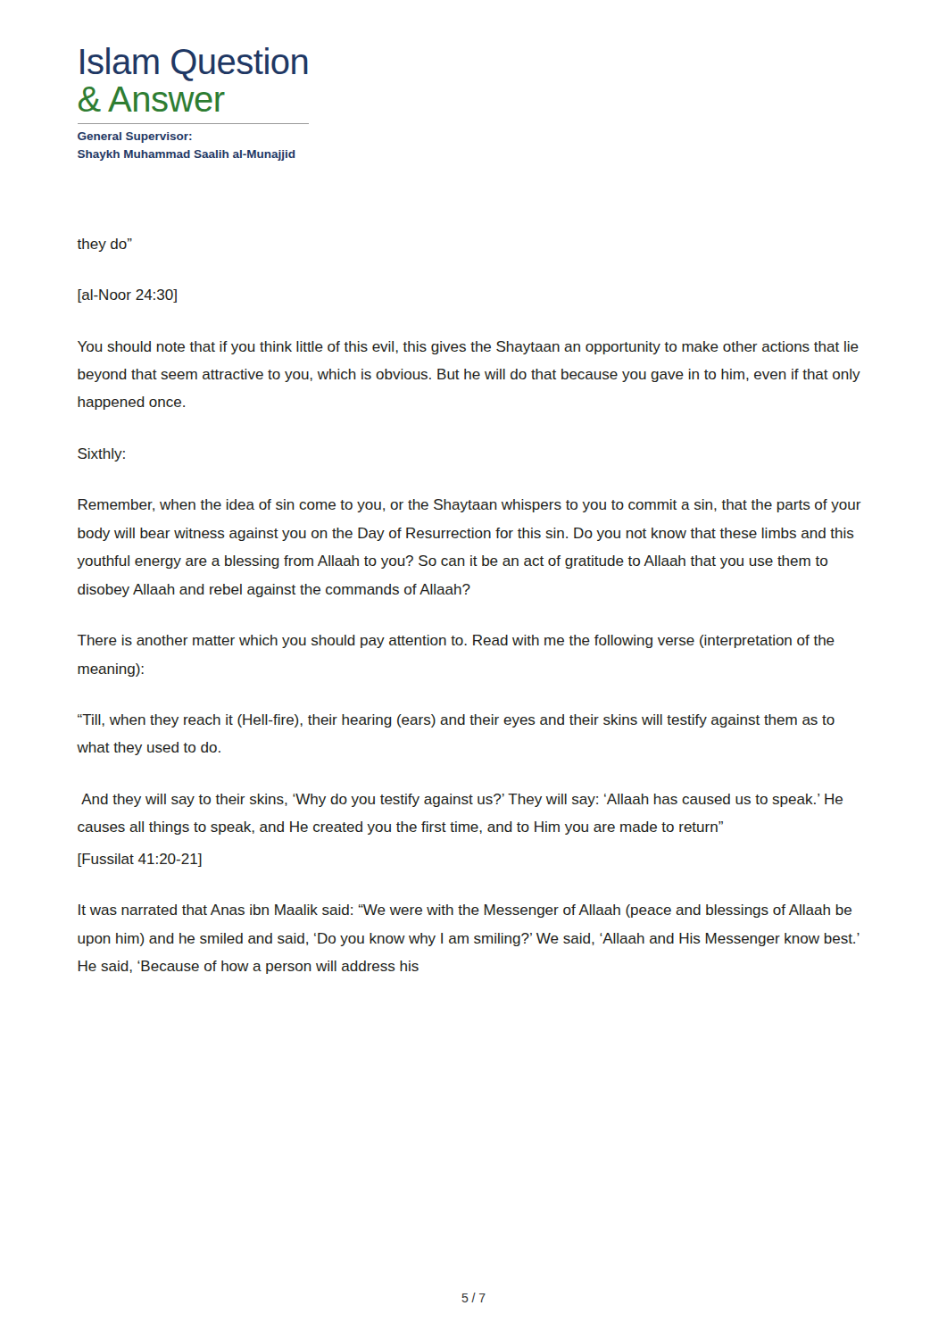Islam Question
& Answer
General Supervisor:
Shaykh Muhammad Saalih al-Munajjid
they do”
[al-Noor 24:30]
You should note that if you think little of this evil, this gives the Shaytaan an opportunity to make other actions that lie beyond that seem attractive to you, which is obvious. But he will do that because you gave in to him, even if that only happened once.
Sixthly:
Remember, when the idea of sin come to you, or the Shaytaan whispers to you to commit a sin, that the parts of your body will bear witness against you on the Day of Resurrection for this sin. Do you not know that these limbs and this youthful energy are a blessing from Allaah to you? So can it be an act of gratitude to Allaah that you use them to disobey Allaah and rebel against the commands of Allaah?
There is another matter which you should pay attention to. Read with me the following verse (interpretation of the meaning):
“Till, when they reach it (Hell-fire), their hearing (ears) and their eyes and their skins will testify against them as to what they used to do.
And they will say to their skins, ‘Why do you testify against us?’ They will say: ‘Allaah has caused us to speak.’ He causes all things to speak, and He created you the first time, and to Him you are made to return”
[Fussilat 41:20-21]
It was narrated that Anas ibn Maalik said: “We were with the Messenger of Allaah (peace and blessings of Allaah be upon him) and he smiled and said, ‘Do you know why I am smiling?’ We said, ‘Allaah and His Messenger know best.’ He said, ‘Because of how a person will address his
5 / 7